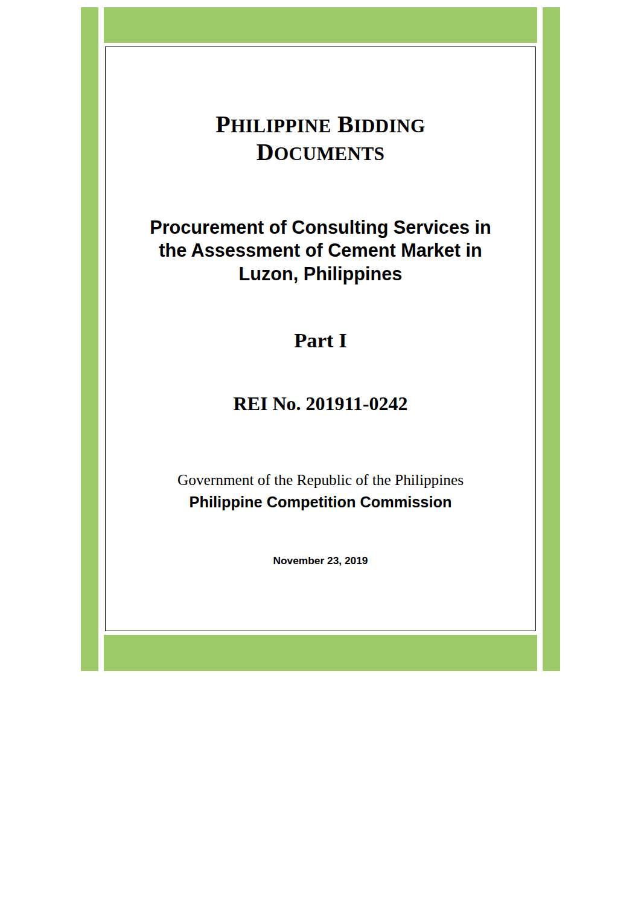PHILIPPINE BIDDING DOCUMENTS
Procurement of Consulting Services in the Assessment of Cement Market in Luzon, Philippines
Part I
REI No. 201911-0242
Government of the Republic of the Philippines
Philippine Competition Commission
November 23, 2019